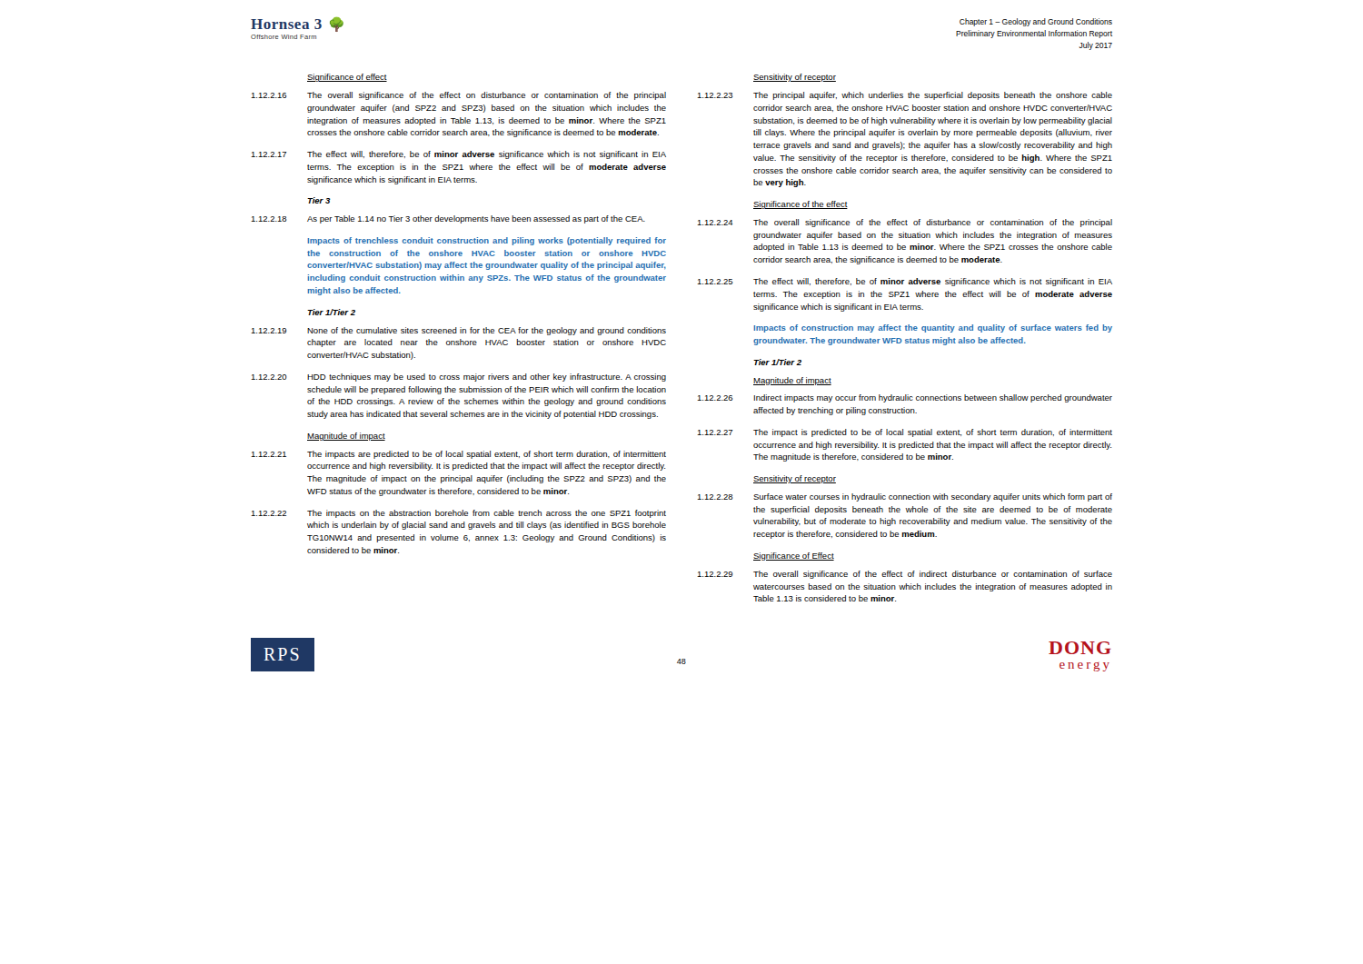Hornsea 3 🌳
Offshore Wind Farm
Chapter 1 – Geology and Ground Conditions
Preliminary Environmental Information Report
July 2017
Significance of effect
1.12.2.16
The overall significance of the effect on disturbance or contamination of the principal groundwater aquifer (and SPZ2 and SPZ3) based on the situation which includes the integration of measures adopted in Table 1.13, is deemed to be minor. Where the SPZ1 crosses the onshore cable corridor search area, the significance is deemed to be moderate.
1.12.2.17
The effect will, therefore, be of minor adverse significance which is not significant in EIA terms. The exception is in the SPZ1 where the effect will be of moderate adverse significance which is significant in EIA terms.
Tier 3
1.12.2.18
As per Table 1.14 no Tier 3 other developments have been assessed as part of the CEA.
Impacts of trenchless conduit construction and piling works (potentially required for the construction of the onshore HVAC booster station or onshore HVDC converter/HVAC substation) may affect the groundwater quality of the principal aquifer, including conduit construction within any SPZs. The WFD status of the groundwater might also be affected.
Tier 1/Tier 2
1.12.2.19
None of the cumulative sites screened in for the CEA for the geology and ground conditions chapter are located near the onshore HVAC booster station or onshore HVDC converter/HVAC substation).
1.12.2.20
HDD techniques may be used to cross major rivers and other key infrastructure. A crossing schedule will be prepared following the submission of the PEIR which will confirm the location of the HDD crossings. A review of the schemes within the geology and ground conditions study area has indicated that several schemes are in the vicinity of potential HDD crossings.
Magnitude of impact
1.12.2.21
The impacts are predicted to be of local spatial extent, of short term duration, of intermittent occurrence and high reversibility. It is predicted that the impact will affect the receptor directly. The magnitude of impact on the principal aquifer (including the SPZ2 and SPZ3) and the WFD status of the groundwater is therefore, considered to be minor.
1.12.2.22
The impacts on the abstraction borehole from cable trench across the one SPZ1 footprint which is underlain by of glacial sand and gravels and till clays (as identified in BGS borehole TG10NW14 and presented in volume 6, annex 1.3: Geology and Ground Conditions) is considered to be minor.
Sensitivity of receptor
1.12.2.23
The principal aquifer, which underlies the superficial deposits beneath the onshore cable corridor search area, the onshore HVAC booster station and onshore HVDC converter/HVAC substation, is deemed to be of high vulnerability where it is overlain by low permeability glacial till clays. Where the principal aquifer is overlain by more permeable deposits (alluvium, river terrace gravels and sand and gravels); the aquifer has a slow/costly recoverability and high value. The sensitivity of the receptor is therefore, considered to be high. Where the SPZ1 crosses the onshore cable corridor search area, the aquifer sensitivity can be considered to be very high.
Significance of the effect
1.12.2.24
The overall significance of the effect of disturbance or contamination of the principal groundwater aquifer based on the situation which includes the integration of measures adopted in Table 1.13 is deemed to be minor. Where the SPZ1 crosses the onshore cable corridor search area, the significance is deemed to be moderate.
1.12.2.25
The effect will, therefore, be of minor adverse significance which is not significant in EIA terms. The exception is in the SPZ1 where the effect will be of moderate adverse significance which is significant in EIA terms.
Impacts of construction may affect the quantity and quality of surface waters fed by groundwater. The groundwater WFD status might also be affected.
Tier 1/Tier 2
Magnitude of impact
1.12.2.26
Indirect impacts may occur from hydraulic connections between shallow perched groundwater affected by trenching or piling construction.
1.12.2.27
The impact is predicted to be of local spatial extent, of short term duration, of intermittent occurrence and high reversibility. It is predicted that the impact will affect the receptor directly. The magnitude is therefore, considered to be minor.
Sensitivity of receptor
1.12.2.28
Surface water courses in hydraulic connection with secondary aquifer units which form part of the superficial deposits beneath the whole of the site are deemed to be of moderate vulnerability, but of moderate to high recoverability and medium value. The sensitivity of the receptor is therefore, considered to be medium.
Significance of Effect
1.12.2.29
The overall significance of the effect of indirect disturbance or contamination of surface watercourses based on the situation which includes the integration of measures adopted in Table 1.13 is considered to be minor.
RPS
48
DONG
energy